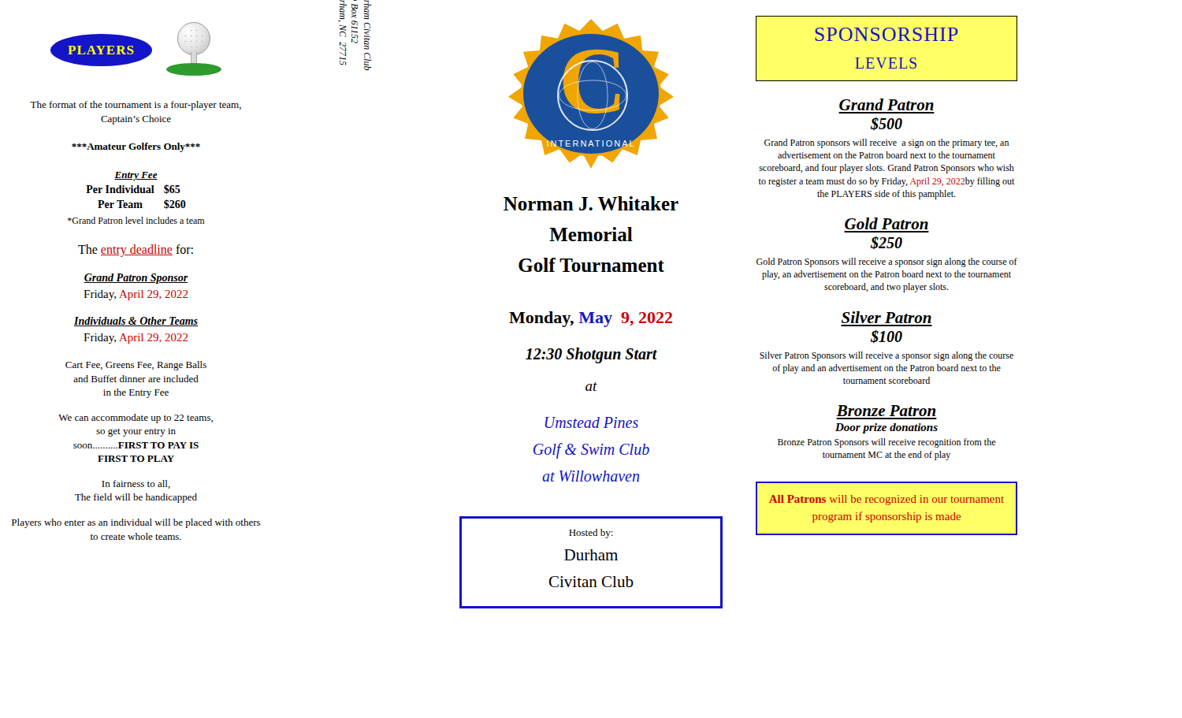PLAYERS
The format of the tournament is a four-player team, Captain’s Choice
***Amateur Golfers Only***
Entry Fee
| Per Individual | $65 |
| Per Team | $260 |
*Grand Patron level includes a team
The entry deadline for:
Grand Patron Sponsor
Friday, April 29, 2022
Individuals & Other Teams
Friday, April 29, 2022
Cart Fee, Greens Fee, Range Balls
and Buffet dinner are included
in the Entry Fee
We can accommodate up to 22 teams,
so get your entry in
soon..........FIRST TO PAY IS
FIRST TO PLAY
In fairness to all,
The field will be handicapped
Players who enter as an individual will be placed with others to create whole teams.
Durham Civitan Club
PO Box 61152
Durham, NC 27715
C INTERNATIONAL
Norman J. Whitaker
Memorial
Golf Tournament
Monday, May 9, 2022
12:30 Shotgun Start
at
Umstead Pines
Golf & Swim Club
at Willowhaven
Hosted by:
Durham
Civitan Club
SPONSORSHIP
LEVELS
Grand Patron
$500
Grand Patron sponsors will receive a sign on the primary tee, an advertisement on the Patron board next to the tournament scoreboard, and four player slots. Grand Patron Sponsors who wish to register a team must do so by Friday, April 29, 2022by filling out the PLAYERS side of this pamphlet.
Gold Patron
$250
Gold Patron Sponsors will receive a sponsor sign along the course of play, an advertisement on the Patron board next to the tournament scoreboard, and two player slots.
Silver Patron
$100
Silver Patron Sponsors will receive a sponsor sign along the course of play and an advertisement on the Patron board next to the tournament scoreboard
Bronze Patron
Door prize donations
Bronze Patron Sponsors will receive recognition from the tournament MC at the end of play
All Patrons will be recognized in our tournament program if sponsorship is made